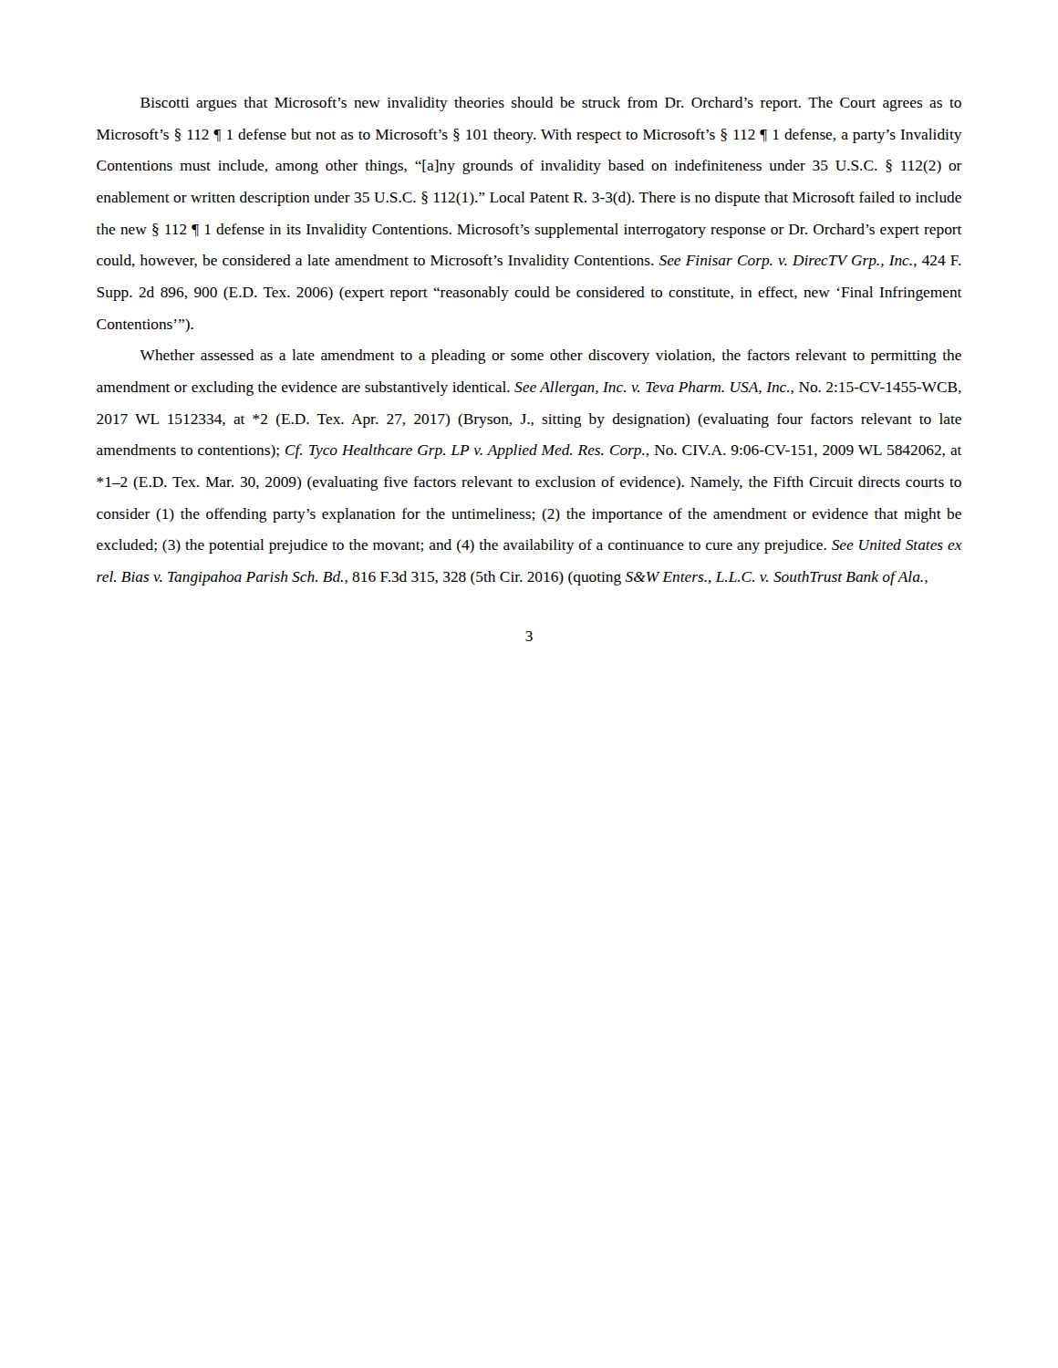Biscotti argues that Microsoft’s new invalidity theories should be struck from Dr. Orchard’s report. The Court agrees as to Microsoft’s § 112 ¶ 1 defense but not as to Microsoft’s § 101 theory. With respect to Microsoft’s § 112 ¶ 1 defense, a party’s Invalidity Contentions must include, among other things, “[a]ny grounds of invalidity based on indefiniteness under 35 U.S.C. § 112(2) or enablement or written description under 35 U.S.C. § 112(1).” Local Patent R. 3-3(d). There is no dispute that Microsoft failed to include the new § 112 ¶ 1 defense in its Invalidity Contentions. Microsoft’s supplemental interrogatory response or Dr. Orchard’s expert report could, however, be considered a late amendment to Microsoft’s Invalidity Contentions. See Finisar Corp. v. DirecTV Grp., Inc., 424 F. Supp. 2d 896, 900 (E.D. Tex. 2006) (expert report “reasonably could be considered to constitute, in effect, new ‘Final Infringement Contentions’”).
Whether assessed as a late amendment to a pleading or some other discovery violation, the factors relevant to permitting the amendment or excluding the evidence are substantively identical. See Allergan, Inc. v. Teva Pharm. USA, Inc., No. 2:15-CV-1455-WCB, 2017 WL 1512334, at *2 (E.D. Tex. Apr. 27, 2017) (Bryson, J., sitting by designation) (evaluating four factors relevant to late amendments to contentions); Cf. Tyco Healthcare Grp. LP v. Applied Med. Res. Corp., No. CIV.A. 9:06-CV-151, 2009 WL 5842062, at *1–2 (E.D. Tex. Mar. 30, 2009) (evaluating five factors relevant to exclusion of evidence). Namely, the Fifth Circuit directs courts to consider (1) the offending party’s explanation for the untimeliness; (2) the importance of the amendment or evidence that might be excluded; (3) the potential prejudice to the movant; and (4) the availability of a continuance to cure any prejudice. See United States ex rel. Bias v. Tangipahoa Parish Sch. Bd., 816 F.3d 315, 328 (5th Cir. 2016) (quoting S&W Enters., L.L.C. v. SouthTrust Bank of Ala.,
3